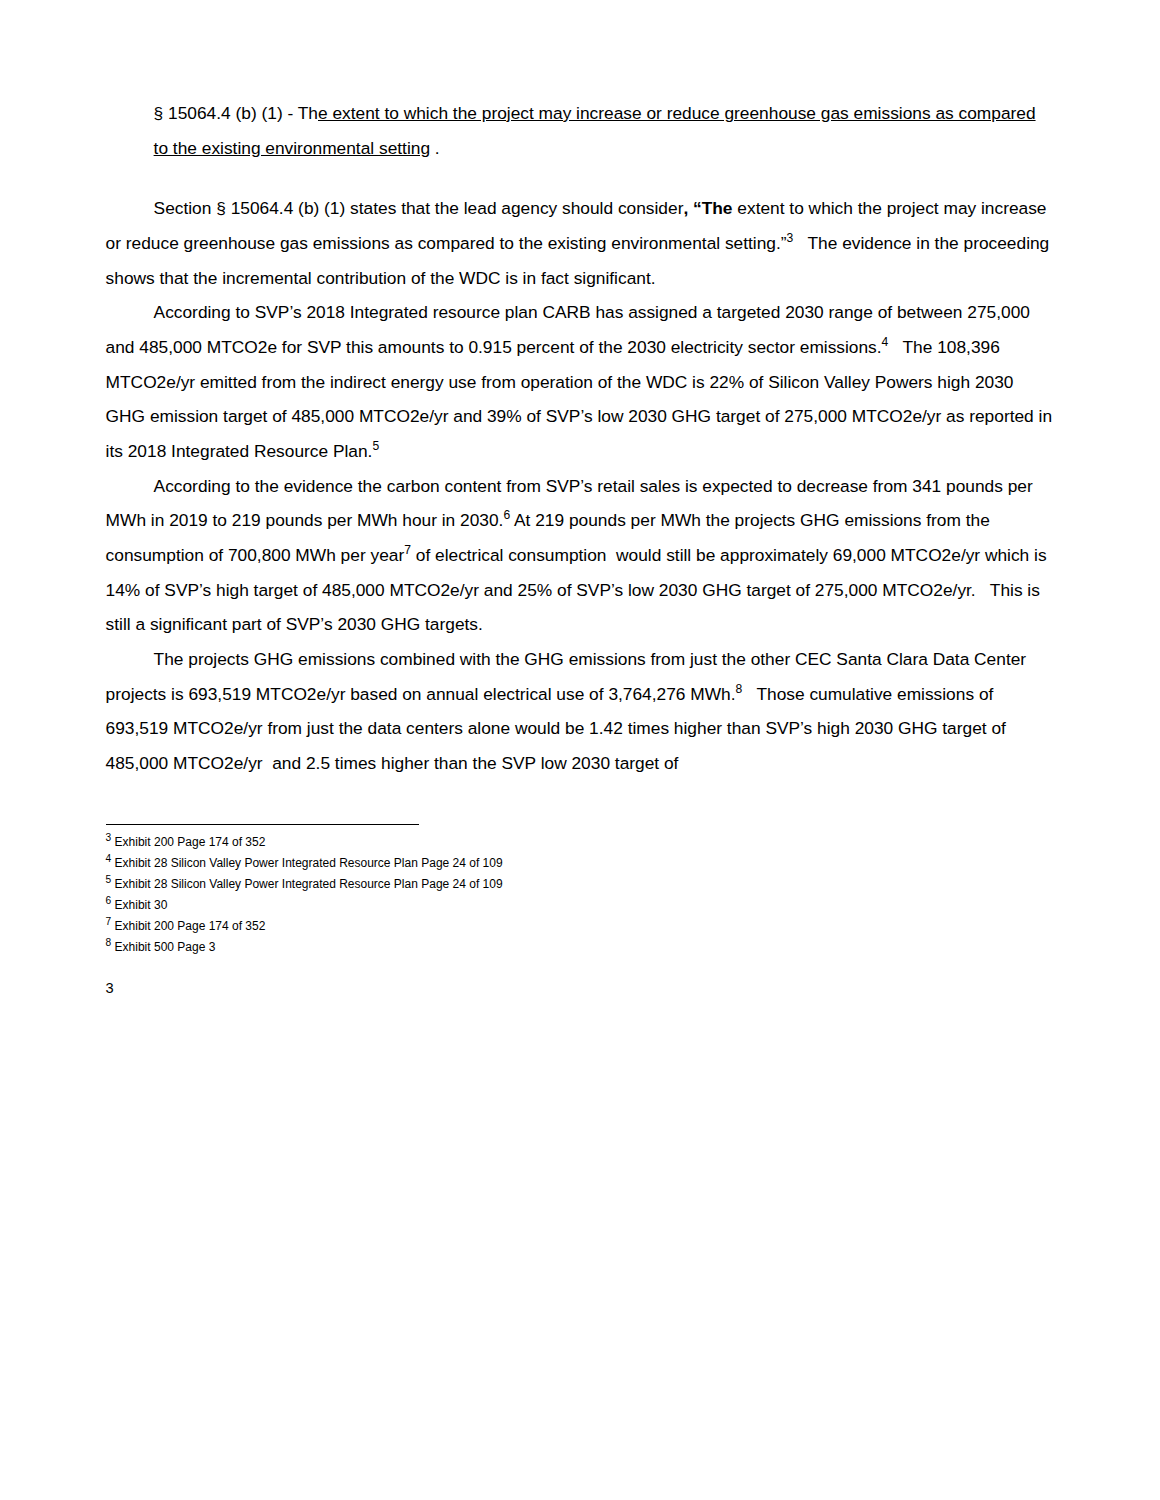§ 15064.4 (b) (1) - The extent to which the project may increase or reduce greenhouse gas emissions as compared to the existing environmental setting .
Section § 15064.4 (b) (1) states that the lead agency should consider, “The extent to which the project may increase or reduce greenhouse gas emissions as compared to the existing environmental setting.”3 The evidence in the proceeding shows that the incremental contribution of the WDC is in fact significant.
According to SVP’s 2018 Integrated resource plan CARB has assigned a targeted 2030 range of between 275,000 and 485,000 MTCO2e for SVP this amounts to 0.915 percent of the 2030 electricity sector emissions.4 The 108,396 MTCO2e/yr emitted from the indirect energy use from operation of the WDC is 22% of Silicon Valley Powers high 2030 GHG emission target of 485,000 MTCO2e/yr and 39% of SVP’s low 2030 GHG target of 275,000 MTCO2e/yr as reported in its 2018 Integrated Resource Plan.5
According to the evidence the carbon content from SVP’s retail sales is expected to decrease from 341 pounds per MWh in 2019 to 219 pounds per MWh hour in 2030.6 At 219 pounds per MWh the projects GHG emissions from the consumption of 700,800 MWh per year7 of electrical consumption would still be approximately 69,000 MTCO2e/yr which is 14% of SVP’s high target of 485,000 MTCO2e/yr and 25% of SVP’s low 2030 GHG target of 275,000 MTCO2e/yr. This is still a significant part of SVP’s 2030 GHG targets.
The projects GHG emissions combined with the GHG emissions from just the other CEC Santa Clara Data Center projects is 693,519 MTCO2e/yr based on annual electrical use of 3,764,276 MWh.8 Those cumulative emissions of 693,519 MTCO2e/yr from just the data centers alone would be 1.42 times higher than SVP’s high 2030 GHG target of 485,000 MTCO2e/yr and 2.5 times higher than the SVP low 2030 target of
3 Exhibit 200 Page 174 of 352
4 Exhibit 28 Silicon Valley Power Integrated Resource Plan Page 24 of 109
5 Exhibit 28 Silicon Valley Power Integrated Resource Plan Page 24 of 109
6 Exhibit 30
7 Exhibit 200 Page 174 of 352
8 Exhibit 500 Page 3
3